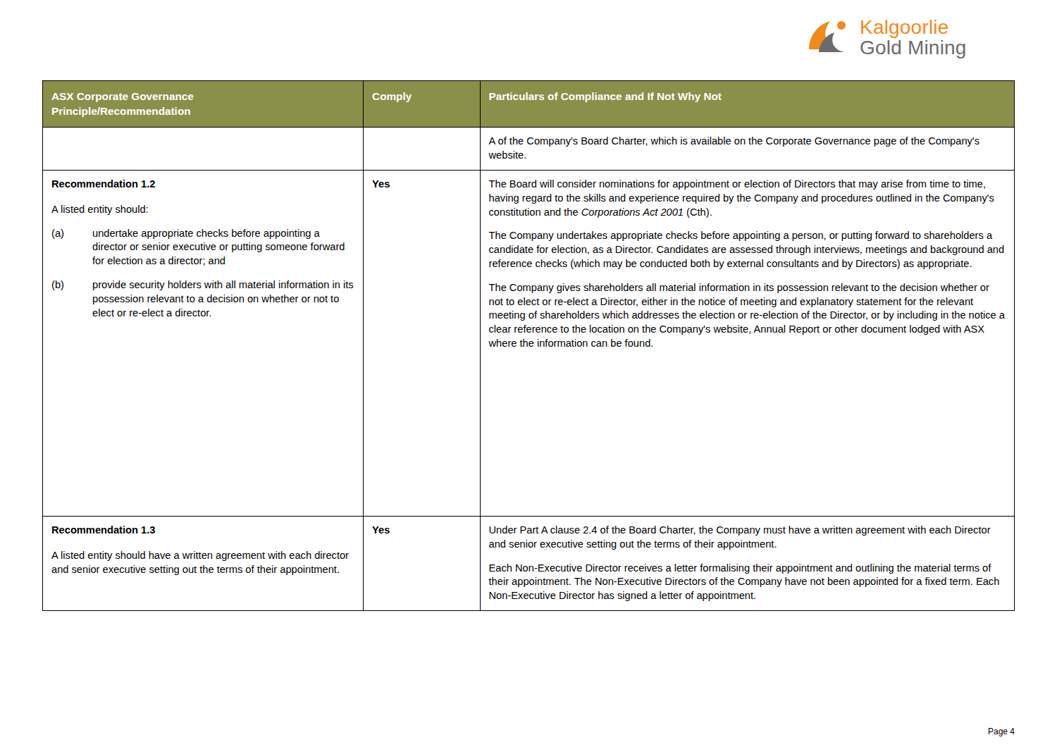Kalgoorlie
Gold Mining
| ASX Corporate Governance Principle/Recommendation | Comply | Particulars of Compliance and If Not Why Not |
| --- | --- | --- |
| | | A of the Company's Board Charter, which is available on the Corporate Governance page of the Company's website. |
| Recommendation 1.2 A listed entity should: (a) undertake appropriate checks before appointing a director or senior executive or putting someone forward for election as a director; and (b) provide security holders with all material information in its possession relevant to a decision on whether or not to elect or re-elect a director. | Yes | The Board will consider nominations for appointment or election of Directors that may arise from time to time, having regard to the skills and experience required by the Company and procedures outlined in the Company's constitution and the Corporations Act 2001 (Cth). The Company undertakes appropriate checks before appointing a person, or putting forward to shareholders a candidate for election, as a Director. Candidates are assessed through interviews, meetings and background and reference checks (which may be conducted both by external consultants and by Directors) as appropriate. The Company gives shareholders all material information in its possession relevant to the decision whether or not to elect or re-elect a Director, either in the notice of meeting and explanatory statement for the relevant meeting of shareholders which addresses the election or re-election of the Director, or by including in the notice a clear reference to the location on the Company's website, Annual Report or other document lodged with ASX where the information can be found. |
| Recommendation 1.3 A listed entity should have a written agreement with each director and senior executive setting out the terms of their appointment. | Yes | Under Part A clause 2.4 of the Board Charter, the Company must have a written agreement with each Director and senior executive setting out the terms of their appointment. Each Non-Executive Director receives a letter formalising their appointment and outlining the material terms of their appointment. The Non-Executive Directors of the Company have not been appointed for a fixed term. Each Non-Executive Director has signed a letter of appointment. |
Page 4